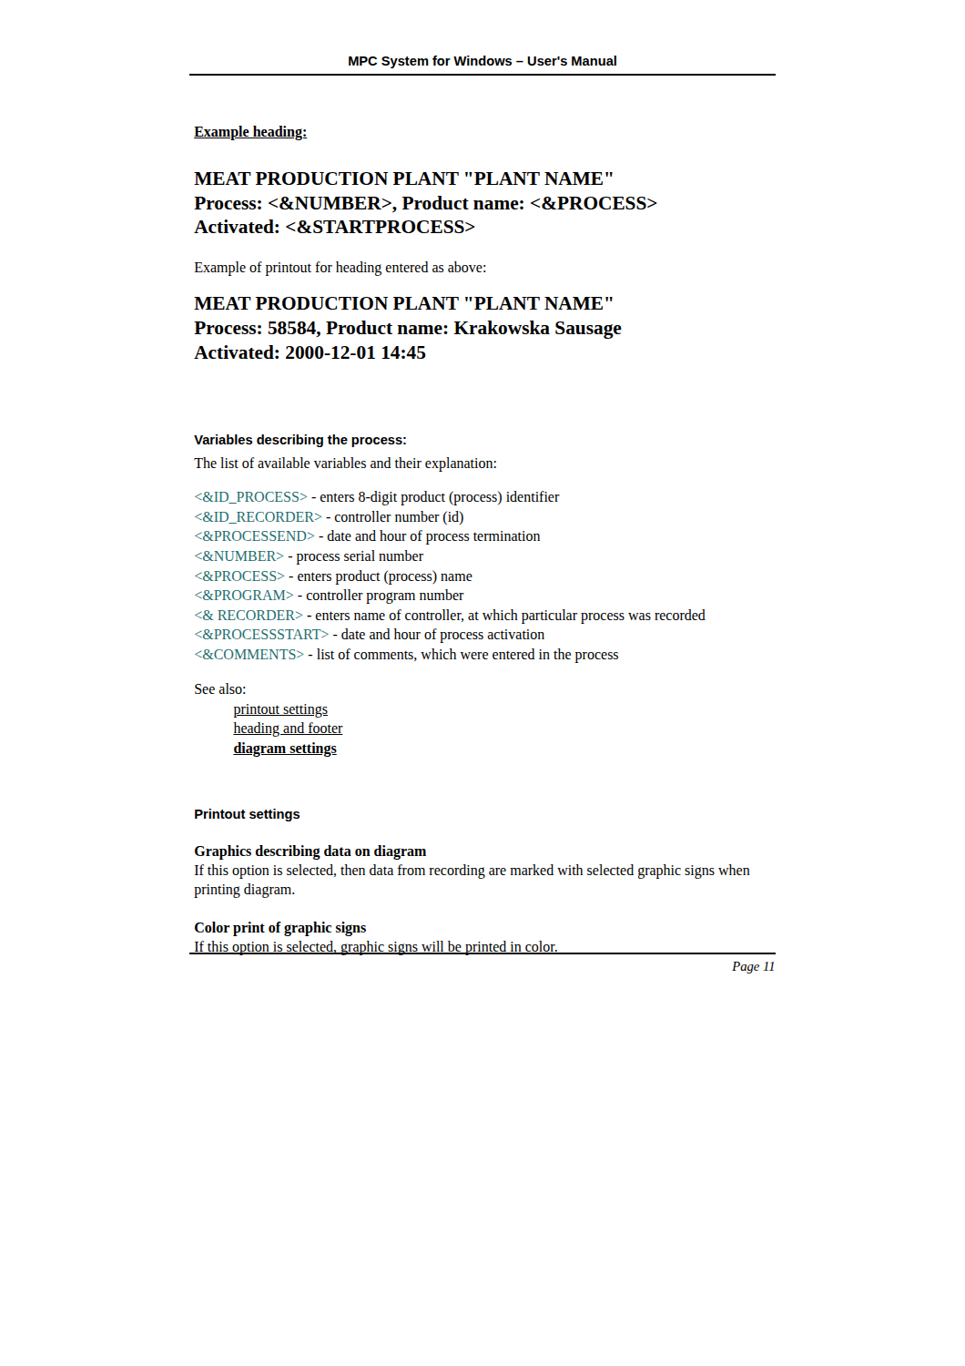MPC System for Windows – User's Manual
Example heading:
MEAT PRODUCTION PLANT "PLANT NAME"
Process: <&NUMBER>, Product name: <&PROCESS>
Activated: <&STARTPROCESS>
Example of printout for heading entered as above:
MEAT PRODUCTION PLANT "PLANT NAME"
Process: 58584, Product name: Krakowska Sausage
Activated: 2000-12-01 14:45
Variables describing the process:
The list of available variables and their explanation:
<&ID_PROCESS> - enters 8-digit product (process) identifier
<&ID_RECORDER> - controller number (id)
<&PROCESSEND> - date and hour of process termination
<&NUMBER> - process serial number
<&PROCESS> - enters product (process) name
<&PROGRAM> - controller program number
<& RECORDER> - enters name of controller, at which particular process was recorded
<&PROCESSSTART> - date and hour of process activation
<&COMMENTS> - list of comments, which were entered in the process
See also:
printout settings heading and footer diagram settings
Printout settings
Graphics describing data on diagram
If this option is selected, then data from recording are marked with selected graphic signs when printing diagram.
Color print of graphic signs
If this option is selected, graphic signs will be printed in color.
Page 11